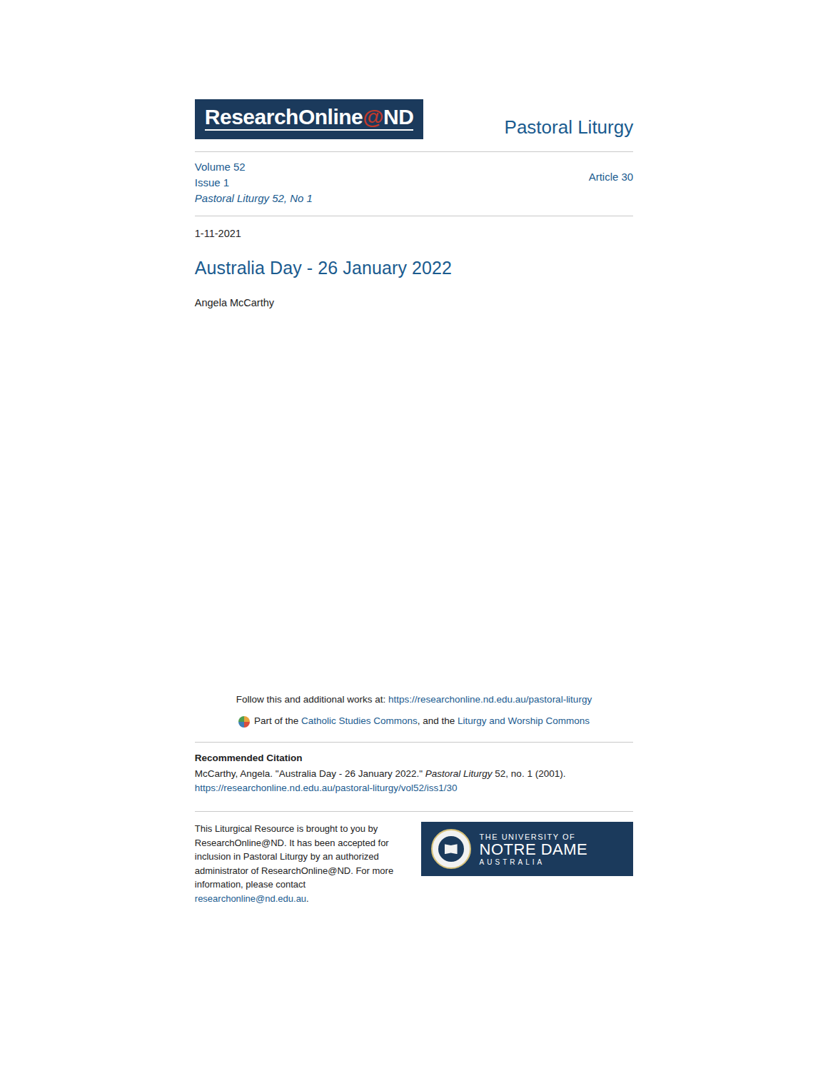ResearchOnline@ND
Pastoral Liturgy
Volume 52 Issue 1 Pastoral Liturgy 52, No 1
Article 30
1-11-2021
Australia Day - 26 January 2022
Angela McCarthy
Follow this and additional works at: https://researchonline.nd.edu.au/pastoral-liturgy
Part of the Catholic Studies Commons, and the Liturgy and Worship Commons
Recommended Citation
McCarthy, Angela. "Australia Day - 26 January 2022." Pastoral Liturgy 52, no. 1 (2001). https://researchonline.nd.edu.au/pastoral-liturgy/vol52/iss1/30
This Liturgical Resource is brought to you by ResearchOnline@ND. It has been accepted for inclusion in Pastoral Liturgy by an authorized administrator of ResearchOnline@ND. For more information, please contact researchonline@nd.edu.au.
The University of
Notre Dame
Australia